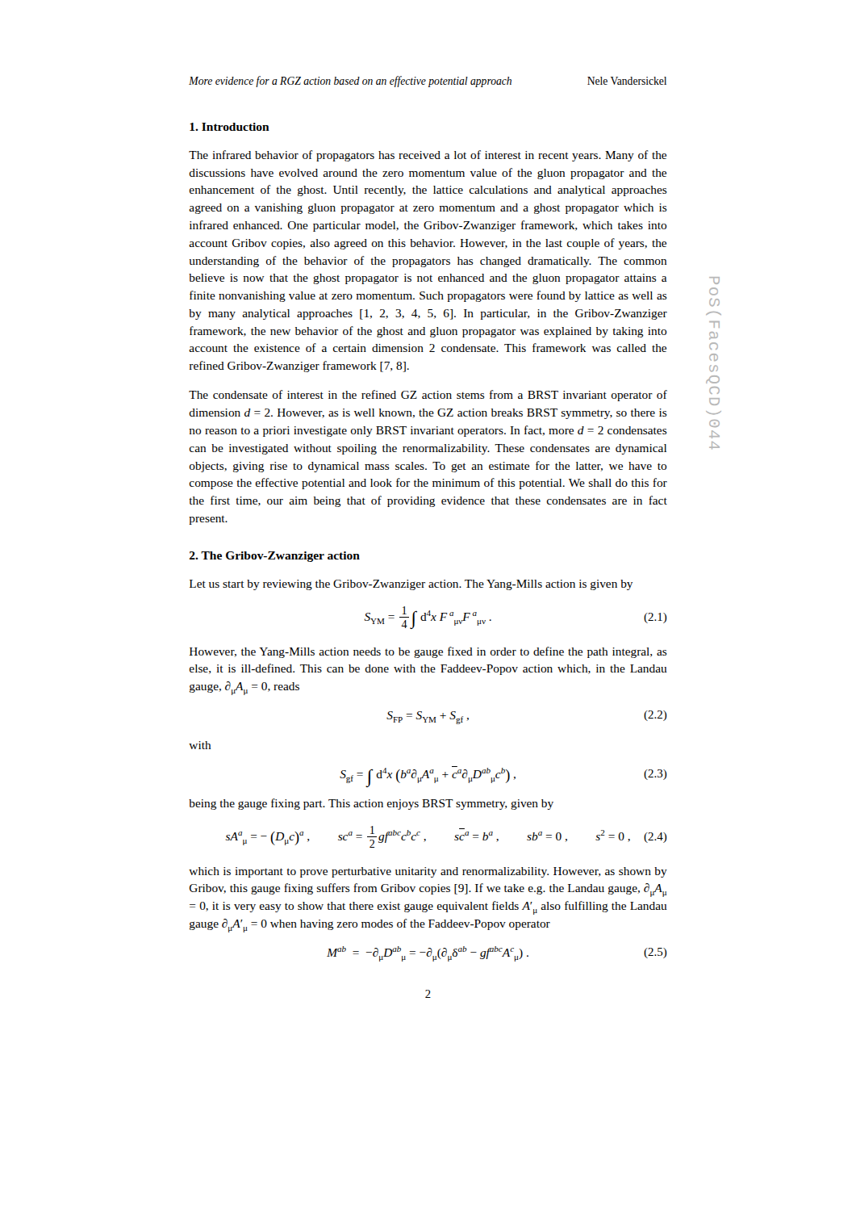More evidence for a RGZ action based on an effective potential approach Nele Vandersickel
PoS(FacesQCD)044
1. Introduction
The infrared behavior of propagators has received a lot of interest in recent years. Many of the discussions have evolved around the zero momentum value of the gluon propagator and the enhancement of the ghost. Until recently, the lattice calculations and analytical approaches agreed on a vanishing gluon propagator at zero momentum and a ghost propagator which is infrared enhanced. One particular model, the Gribov-Zwanziger framework, which takes into account Gribov copies, also agreed on this behavior. However, in the last couple of years, the understanding of the behavior of the propagators has changed dramatically. The common believe is now that the ghost propagator is not enhanced and the gluon propagator attains a finite nonvanishing value at zero momentum. Such propagators were found by lattice as well as by many analytical approaches [1, 2, 3, 4, 5, 6]. In particular, in the Gribov-Zwanziger framework, the new behavior of the ghost and gluon propagator was explained by taking into account the existence of a certain dimension 2 condensate. This framework was called the refined Gribov-Zwanziger framework [7, 8].
The condensate of interest in the refined GZ action stems from a BRST invariant operator of dimension d = 2. However, as is well known, the GZ action breaks BRST symmetry, so there is no reason to a priori investigate only BRST invariant operators. In fact, more d = 2 condensates can be investigated without spoiling the renormalizability. These condensates are dynamical objects, giving rise to dynamical mass scales. To get an estimate for the latter, we have to compose the effective potential and look for the minimum of this potential. We shall do this for the first time, our aim being that of providing evidence that these condensates are in fact present.
2. The Gribov-Zwanziger action
Let us start by reviewing the Gribov-Zwanziger action. The Yang-Mills action is given by
SYM = 14∫ d4x F aμνF aμν .
(2.1)
However, the Yang-Mills action needs to be gauge fixed in order to define the path integral, as else, it is ill-defined. This can be done with the Faddeev-Popov action which, in the Landau gauge, ∂μAμ = 0, reads
SFP = SYM + Sgf ,
(2.2)
with
Sgf = ∫ d4x (ba∂μAaμ + ca∂μDabμcb) ,
(2.3)
being the gauge fixing part. This action enjoys BRST symmetry, given by
sAaμ = − (Dμc)a ,   sca = 12 gfabccbcc ,   sca = ba ,   sba = 0 ,   s2 = 0 ,
(2.4)
which is important to prove perturbative unitarity and renormalizability. However, as shown by Gribov, this gauge fixing suffers from Gribov copies [9]. If we take e.g. the Landau gauge, ∂μAμ = 0, it is very easy to show that there exist gauge equivalent fields A′μ also fulfilling the Landau gauge ∂μA′μ = 0 when having zero modes of the Faddeev-Popov operator
Mab = −∂μDabμ = −∂μ(∂μδab − gfabcAcμ) .
(2.5)
2